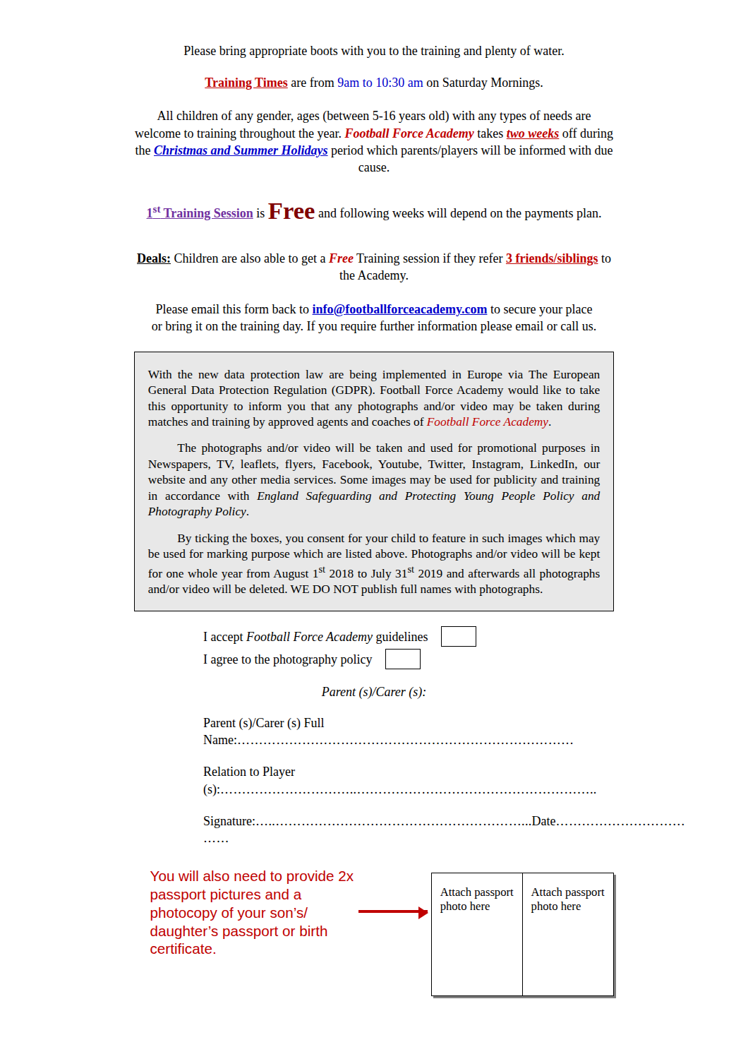Please bring appropriate boots with you to the training and plenty of water.
Training Times are from 9am to 10:30 am on Saturday Mornings.
All children of any gender, ages (between 5-16 years old) with any types of needs are welcome to training throughout the year. Football Force Academy takes two weeks off during the Christmas and Summer Holidays period which parents/players will be informed with due cause.
1st Training Session is Free and following weeks will depend on the payments plan.
Deals: Children are also able to get a Free Training session if they refer 3 friends/siblings to the Academy.
Please email this form back to info@footballforceacademy.com to secure your place
or bring it on the training day. If you require further information please email or call us.
With the new data protection law are being implemented in Europe via The European General Data Protection Regulation (GDPR). Football Force Academy would like to take this opportunity to inform you that any photographs and/or video may be taken during matches and training by approved agents and coaches of Football Force Academy.
The photographs and/or video will be taken and used for promotional purposes in Newspapers, TV, leaflets, flyers, Facebook, Youtube, Twitter, Instagram, LinkedIn, our website and any other media services. Some images may be used for publicity and training in accordance with England Safeguarding and Protecting Young People Policy and Photography Policy.
By ticking the boxes, you consent for your child to feature in such images which may be used for marking purpose which are listed above. Photographs and/or video will be kept for one whole year from August 1st 2018 to July 31st 2019 and afterwards all photographs and/or video will be deleted. WE DO NOT publish full names with photographs.
I accept Football Force Academy guidelines
I agree to the photography policy
Parent (s)/Carer (s):
Parent (s)/Carer (s) Full Name:……………………………………………………………………
Relation to Player (s):…………………………..………………………………………………..
Signature:…..…………………………………………………... Date…………………………
……
You will also need to provide 2x passport pictures and a photocopy of your son’s/ daughter’s passport or birth certificate.
Attach passport photo here
Attach passport photo here